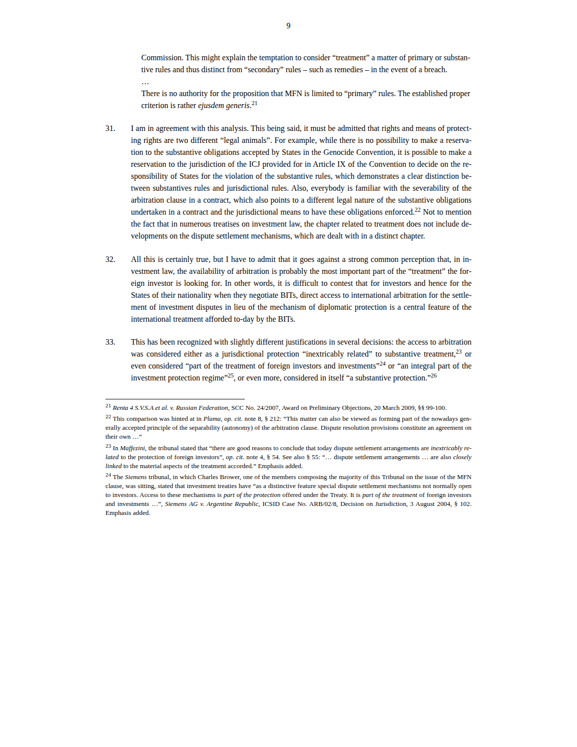9
Commission. This might explain the temptation to consider “treatment” a matter of primary or substantive rules and thus distinct from “secondary” rules – such as remedies – in the event of a breach.
…
There is no authority for the proposition that MFN is limited to “primary” rules. The established proper criterion is rather ejusdem generis.21
31. I am in agreement with this analysis. This being said, it must be admitted that rights and means of protecting rights are two different “legal animals”. For example, while there is no possibility to make a reservation to the substantive obligations accepted by States in the Genocide Convention, it is possible to make a reservation to the jurisdiction of the ICJ provided for in Article IX of the Convention to decide on the responsibility of States for the violation of the substantive rules, which demonstrates a clear distinction between substantives rules and jurisdictional rules. Also, everybody is familiar with the severability of the arbitration clause in a contract, which also points to a different legal nature of the substantive obligations undertaken in a contract and the jurisdictional means to have these obligations enforced.22 Not to mention the fact that in numerous treatises on investment law, the chapter related to treatment does not include developments on the dispute settlement mechanisms, which are dealt with in a distinct chapter.
32. All this is certainly true, but I have to admit that it goes against a strong common perception that, in investment law, the availability of arbitration is probably the most important part of the “treatment” the foreign investor is looking for. In other words, it is difficult to contest that for investors and hence for the States of their nationality when they negotiate BITs, direct access to international arbitration for the settlement of investment disputes in lieu of the mechanism of diplomatic protection is a central feature of the international treatment afforded to-day by the BITs.
33. This has been recognized with slightly different justifications in several decisions: the access to arbitration was considered either as a jurisdictional protection “inextricably related” to substantive treatment,23 or even considered “part of the treatment of foreign investors and investments”24 or “an integral part of the investment protection regime”25, or even more, considered in itself “a substantive protection.”26
21 Renta 4 S.V.S.A et al. v. Russian Federation, SCC No. 24/2007, Award on Preliminary Objections, 20 March 2009, §§ 99-100.
22 This comparison was hinted at in Plama, op. cit. note 8, § 212: “This matter can also be viewed as forming part of the nowadays generally accepted principle of the separability (autonomy) of the arbitration clause. Dispute resolution provisions constitute an agreement on their own …”
23 In Maffezini, the tribunal stated that “there are good reasons to conclude that today dispute settlement arrangements are inextricably related to the protection of foreign investors”, op. cit. note 4, § 54. See also § 55: “… dispute settlement arrangements … are also closely linked to the material aspects of the treatment accorded.” Emphasis added.
24 The Siemens tribunal, in which Charles Brower, one of the members composing the majority of this Tribunal on the issue of the MFN clause, was sitting, stated that investment treaties have “as a distinctive feature special dispute settlement mechanisms not normally open to investors. Access to these mechanisms is part of the protection offered under the Treaty. It is part of the treatment of foreign investors and investments …”, Siemens AG v. Argentine Republic, ICSID Case No. ARB/02/8, Decision on Jurisdiction, 3 August 2004, § 102. Emphasis added.